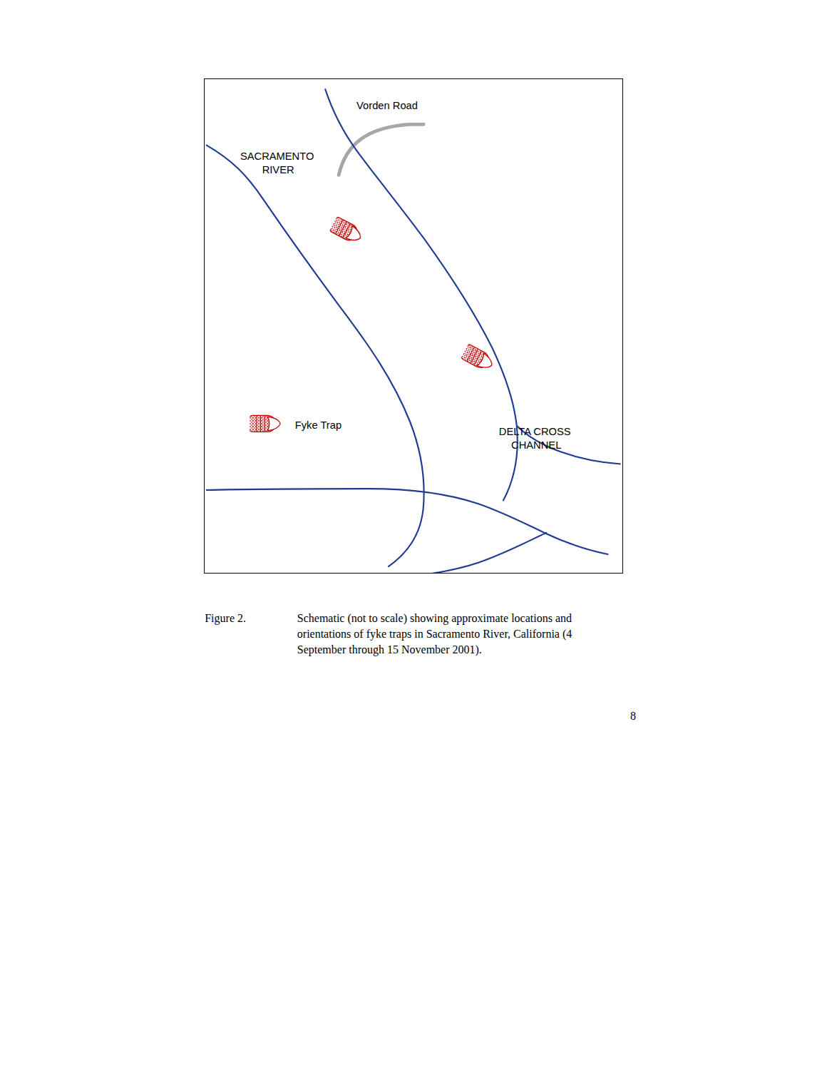Vorden Road Fyke Trap SACRAMENTO RIVER DELTA CROSS CHANNEL
| Figure 2. | Schematic (not to scale) showing approximate locations and orientations of fyke traps in Sacramento River, California (4 September through 15 November 2001). |
8